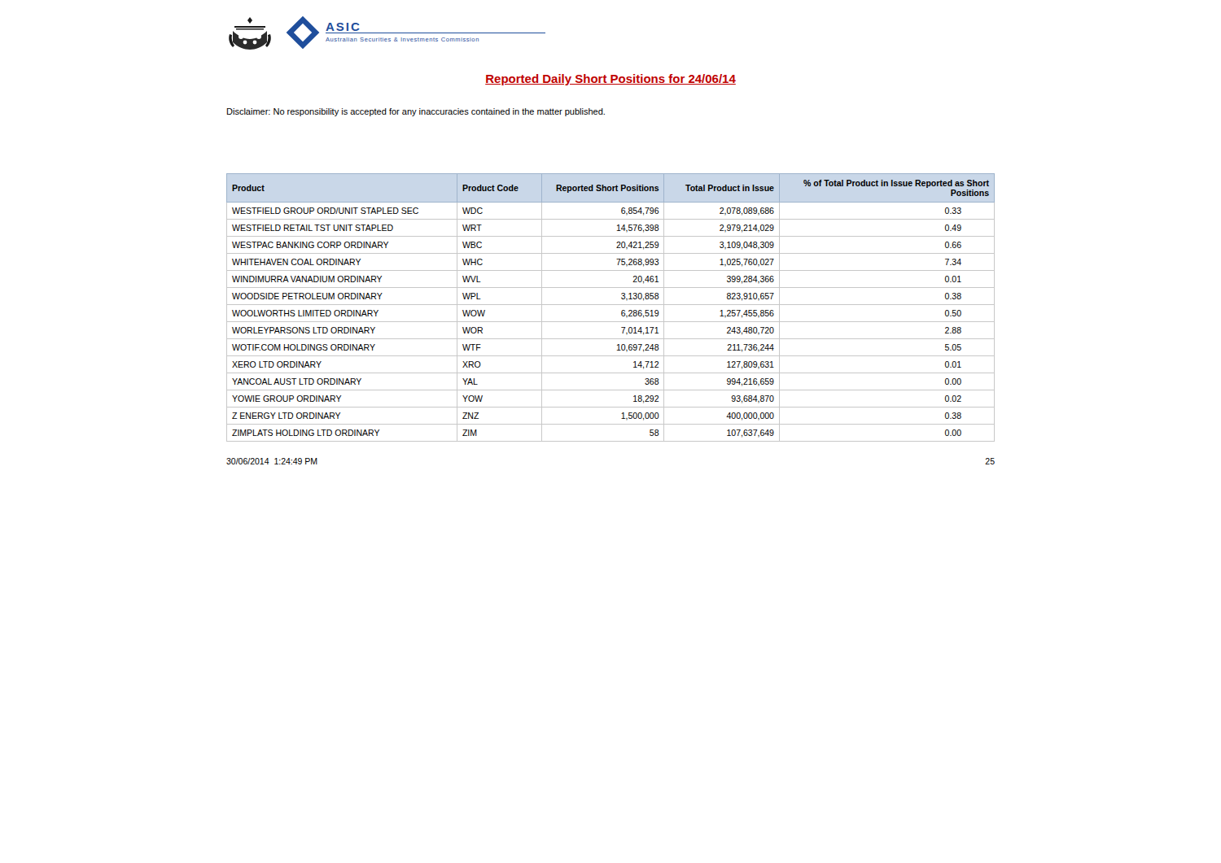ASIC
Australian Securities & Investments Commission
Reported Daily Short Positions for 24/06/14
Disclaimer: No responsibility is accepted for any inaccuracies contained in the matter published.
| Product | Product Code | Reported Short Positions | Total Product in Issue | % of Total Product in Issue Reported as Short Positions |
| --- | --- | --- | --- | --- |
| WESTFIELD GROUP ORD/UNIT STAPLED SEC | WDC | 6,854,796 | 2,078,089,686 | 0.33 |
| WESTFIELD RETAIL TST UNIT STAPLED | WRT | 14,576,398 | 2,979,214,029 | 0.49 |
| WESTPAC BANKING CORP ORDINARY | WBC | 20,421,259 | 3,109,048,309 | 0.66 |
| WHITEHAVEN COAL ORDINARY | WHC | 75,268,993 | 1,025,760,027 | 7.34 |
| WINDIMURRA VANADIUM ORDINARY | WVL | 20,461 | 399,284,366 | 0.01 |
| WOODSIDE PETROLEUM ORDINARY | WPL | 3,130,858 | 823,910,657 | 0.38 |
| WOOLWORTHS LIMITED ORDINARY | WOW | 6,286,519 | 1,257,455,856 | 0.50 |
| WORLEYPARSONS LTD ORDINARY | WOR | 7,014,171 | 243,480,720 | 2.88 |
| WOTIF.COM HOLDINGS ORDINARY | WTF | 10,697,248 | 211,736,244 | 5.05 |
| XERO LTD ORDINARY | XRO | 14,712 | 127,809,631 | 0.01 |
| YANCOAL AUST LTD ORDINARY | YAL | 368 | 994,216,659 | 0.00 |
| YOWIE GROUP ORDINARY | YOW | 18,292 | 93,684,870 | 0.02 |
| Z ENERGY LTD ORDINARY | ZNZ | 1,500,000 | 400,000,000 | 0.38 |
| ZIMPLATS HOLDING LTD ORDINARY | ZIM | 58 | 107,637,649 | 0.00 |
30/06/2014 1:24:49 PM 25